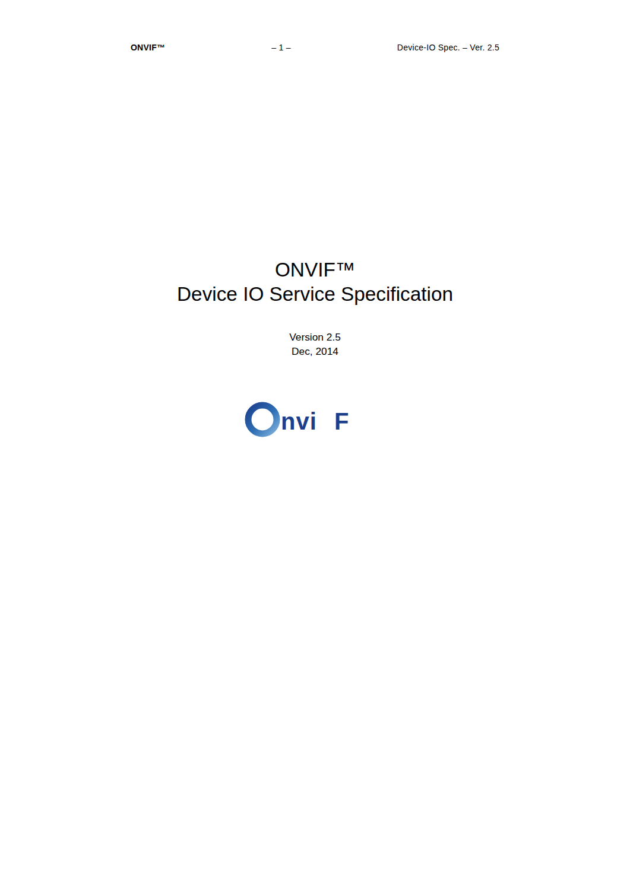ONVIF™
– 1 –
Device-IO Spec. – Ver. 2.5
ONVIF™
Device IO Service Specification
Version 2.5
Dec, 2014
nvi F